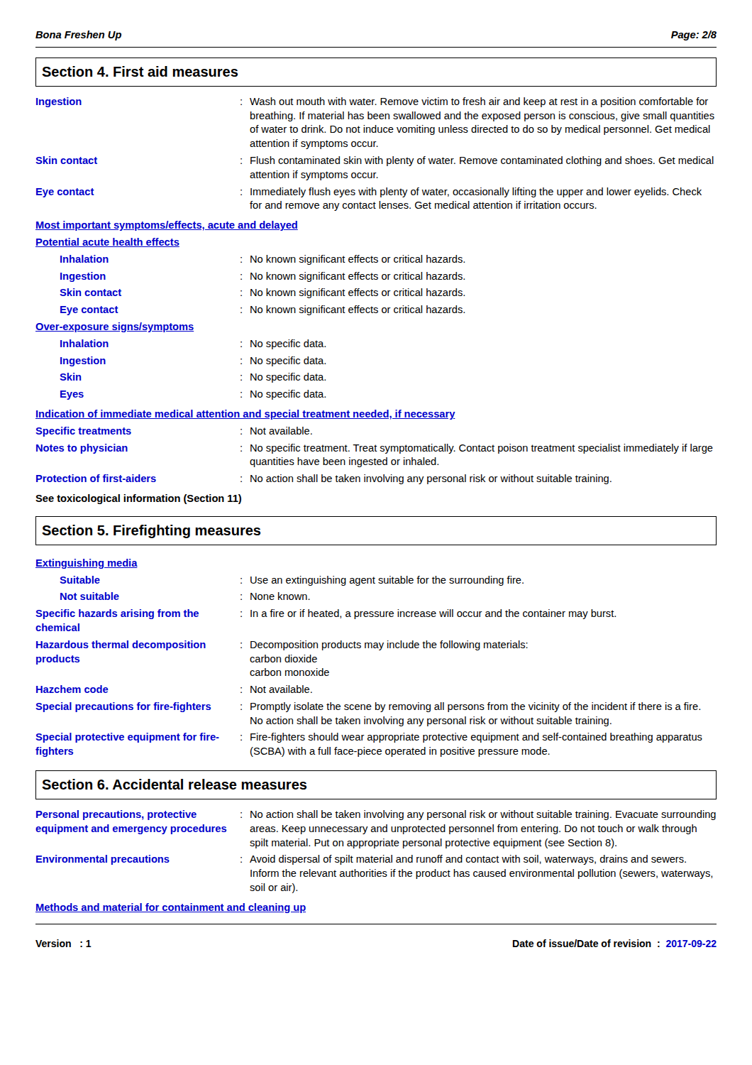Bona Freshen Up Page: 2/8
Section 4. First aid measures
| Ingestion | : | Wash out mouth with water. Remove victim to fresh air and keep at rest in a position comfortable for breathing. If material has been swallowed and the exposed person is conscious, give small quantities of water to drink. Do not induce vomiting unless directed to do so by medical personnel. Get medical attention if symptoms occur. |
| Skin contact | : | Flush contaminated skin with plenty of water. Remove contaminated clothing and shoes. Get medical attention if symptoms occur. |
| Eye contact | : | Immediately flush eyes with plenty of water, occasionally lifting the upper and lower eyelids. Check for and remove any contact lenses. Get medical attention if irritation occurs. |
Most important symptoms/effects, acute and delayed
| Potential acute health effects | | |
| Inhalation | : | No known significant effects or critical hazards. |
| Ingestion | : | No known significant effects or critical hazards. |
| Skin contact | : | No known significant effects or critical hazards. |
| Eye contact | : | No known significant effects or critical hazards. |
| Over-exposure signs/symptoms | | |
| Inhalation | : | No specific data. |
| Ingestion | : | No specific data. |
| Skin | : | No specific data. |
| Eyes | : | No specific data. |
Indication of immediate medical attention and special treatment needed, if necessary
| Specific treatments | : | Not available. |
| Notes to physician | : | No specific treatment. Treat symptomatically. Contact poison treatment specialist immediately if large quantities have been ingested or inhaled. |
| Protection of first-aiders | : | No action shall be taken involving any personal risk or without suitable training. |
See toxicological information (Section 11)
Section 5. Firefighting measures
Extinguishing media
| Suitable | : | Use an extinguishing agent suitable for the surrounding fire. |
| Not suitable | : | None known. |
| Specific hazards arising from the chemical | : | In a fire or if heated, a pressure increase will occur and the container may burst. |
| Hazardous thermal decomposition products | : | Decomposition products may include the following materials: carbon dioxide carbon monoxide |
| Hazchem code | : | Not available. |
| Special precautions for fire-fighters | : | Promptly isolate the scene by removing all persons from the vicinity of the incident if there is a fire. No action shall be taken involving any personal risk or without suitable training. |
| Special protective equipment for fire-fighters | : | Fire-fighters should wear appropriate protective equipment and self-contained breathing apparatus (SCBA) with a full face-piece operated in positive pressure mode. |
Section 6. Accidental release measures
| Personal precautions, protective equipment and emergency procedures | : | No action shall be taken involving any personal risk or without suitable training. Evacuate surrounding areas. Keep unnecessary and unprotected personnel from entering. Do not touch or walk through spilt material. Put on appropriate personal protective equipment (see Section 8). |
| Environmental precautions | : | Avoid dispersal of spilt material and runoff and contact with soil, waterways, drains and sewers. Inform the relevant authorities if the product has caused environmental pollution (sewers, waterways, soil or air). |
Methods and material for containment and cleaning up
Version : 1 Date of issue/Date of revision : 2017-09-22